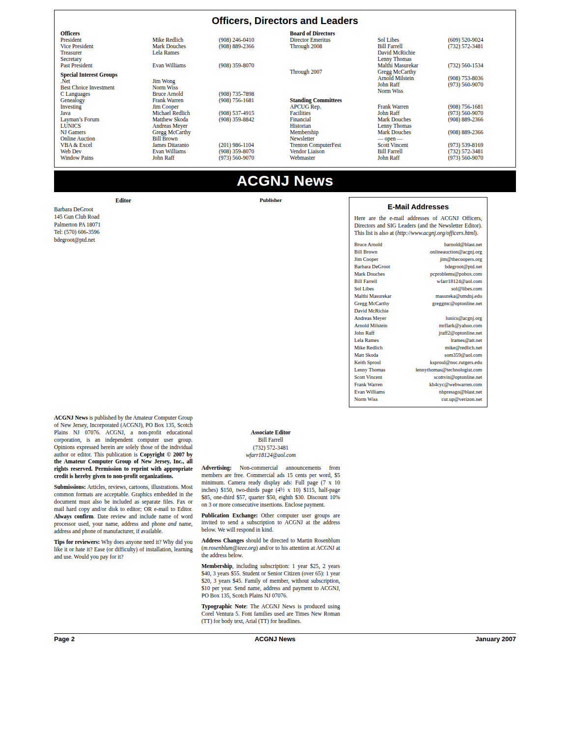Officers, Directors and Leaders
| Officers |
| President | Mike Redlich | (908) 246-0410 |
| Vice President | Mark Douches | (908) 889-2366 |
| Treasurer | Lela Rames | |
| Secretary | | |
| Past President | Evan Williams | (908) 359-8070 |
| Special Interest Groups |
| .Net | Jim Wong | |
| Best Choice Investment | Norm Wiss | |
| C Languages | Bruce Arnold | (908) 735-7898 |
| Genealogy | Frank Warren | (908) 756-1681 |
| Investing | Jim Cooper | |
| Java | Michael Redlich | (908) 537-4915 |
| Layman’s Forum | Matthew Skoda | (908) 359-8842 |
| LUNICS | Andreas Meyer | |
| NJ Gamers | Gregg McCarthy | |
| Online Auction | Bill Brown | |
| VBA & Excel | James Ditaranto | (201) 986-1104 |
| Web Dev | Evan Williams | (908) 359-8070 |
| Window Pains | John Raff | (973) 560-9070 |
| Board of Directors |
| Director Emeritus | Sol Libes | (609) 520-9024 |
| Through 2008 | Bill Farrell | (732) 572-3481 |
| | David McRichie | |
| | Lenny Thomas | |
| | Malthi Masurekar | (732) 560-1534 |
| Through 2007 | Gregg McCarthy | |
| | Arnold Milstein | (908) 753-8036 |
| | John Raff | (973) 560-9070 |
| | Norm Wiss | |
| Standing Committees |
| APCUG Rep. | Frank Warren | (908) 756-1681 |
| Facilities | John Raff | (973) 560-9070 |
| Financial | Mark Douches | (908) 889-2366 |
| Historian | Lenny Thomas | |
| Membership | Mark Douches | (908) 889-2366 |
| Newsletter | — open — | |
| Trenton ComputerFest | Scott Vincent | (973) 539-8169 |
| Vendor Liaison | Bill Farrell | (732) 572-3481 |
| Webmaster | John Raff | (973) 560-9070 |
ACGNJ News
Editor Barbara DeGroot
145 Gun Club Road
Palmerton PA 18071
Tel: (570) 606-3596
bdegroot@ptd.net
Publisher
E-Mail Addresses
Here are the e-mail addresses of ACGNJ Officers, Directors and SIG Leaders (and the Newsletter Editor). This list is also at (http://www.acgnj.org/officers.html).
| Bruce Arnold | barnold@blast.net |
| Bill Brown | onlineauction@acgnj.org |
| Jim Cooper | jim@thecoopers.org |
| Barbara DeGroot | bdegroot@ptd.net |
| Mark Douches | pcproblems@pobox.com |
| Bill Farrell | wfarr18124@aol.com |
| Sol Libes | sol@libes.com |
| Malthi Masurekar | masureka@umdnj.edu |
| Gregg McCarthy | greggmc@optonline.net |
| David McRichie | |
| Andreas Meyer | lunics@acgnj.org |
| Arnold Milstein | mrflark@yahoo.com |
| John Raff | jraff2@optonline.net |
| Lela Rames | lrames@att.net |
| Mike Redlich | mike@redlich.net |
| Matt Skoda | som359@aol.com |
| Keith Sproul | ksproul@noc.rutgers.edu |
| Lenny Thomas | lennythomas@technologist.com |
| Scott Vincent | scottvin@optonline.net |
| Frank Warren | kb4cyc@webwarren.com |
| Evan Williams | nhpressgo@blast.net |
| Norm Wiss | cut.up@verizon.net |
ACGNJ News is published by the Amateur Computer Group of New Jersey, Incorporated (ACGNJ), PO Box 135, Scotch Plains NJ 07076. ACGNJ, a non-profit educational corporation, is an independent computer user group. Opinions expressed herein are solely those of the individual author or editor. This publication is Copyright © 2007 by the Amateur Computer Group of New Jersey, Inc., all rights reserved. Permission to reprint with appropriate credit is hereby given to non-profit organizations.
Submissions: Articles, reviews, cartoons, illustrations. Most common formats are acceptable. Graphics embedded in the document must also be included as separate files. Fax or mail hard copy and/or disk to editor; OR e-mail to Editor. Always confirm. Date review and include name of word processor used, your name, address and phone and name, address and phone of manufacturer, if available.
Tips for reviewers: Why does anyone need it? Why did you like it or hate it? Ease (or difficulty) of installation, learning and use. Would you pay for it?
Associate Editor
Bill Farrell
(732) 572-3481
wfarr18124@aol.com
Advertising: Non-commercial announcements from members are free. Commercial ads 15 cents per word, $5 minimum. Camera ready display ads: Full page (7 x 10 inches) $150, two-thirds page (4½ x 10) $115, half-page $85, one-third $57, quarter $50, eighth $30. Discount 10% on 3 or more consecutive insertions. Enclose payment.
Publication Exchange: Other computer user groups are invited to send a subscription to ACGNJ at the address below. We will respond in kind.
Address Changes should be directed to Martin Rosenblum (m.rosenblum@ieee.org) and/or to his attention at ACGNJ at the address below.
Membership, including subscription: 1 year $25, 2 years $40, 3 years $55. Student or Senior Citizen (over 65): 1 year $20, 3 years $45. Family of member, without subscription, $10 per year. Send name, address and payment to ACGNJ, PO Box 135, Scotch Plains NJ 07076.
Typographic Note: The ACGNJ News is produced using Corel Ventura 5. Font families used are Times New Roman (TT) for body text, Arial (TT) for headlines.
Page 2
ACGNJ News
January 2007